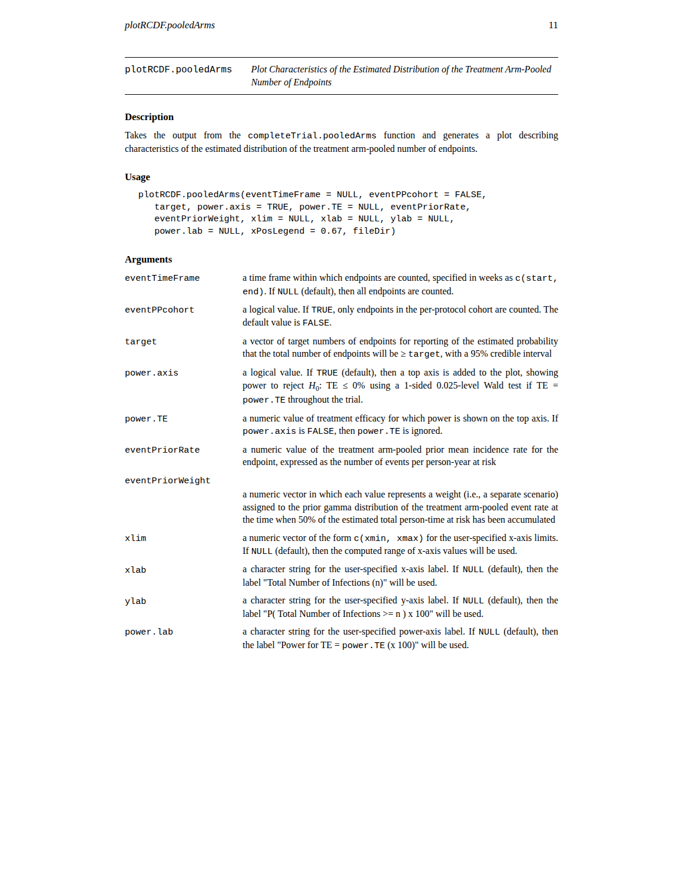plotRCDF.pooledArms 11
plotRCDF.pooledArms Plot Characteristics of the Estimated Distribution of the Treatment Arm-Pooled Number of Endpoints
Description
Takes the output from the completeTrial.pooledArms function and generates a plot describing characteristics of the estimated distribution of the treatment arm-pooled number of endpoints.
Usage
plotRCDF.pooledArms(eventTimeFrame = NULL, eventPPcohort = FALSE,
   target, power.axis = TRUE, power.TE = NULL, eventPriorRate,
   eventPriorWeight, xlim = NULL, xlab = NULL, ylab = NULL,
   power.lab = NULL, xPosLegend = 0.67, fileDir)
Arguments
eventTimeFrame
a time frame within which endpoints are counted, specified in weeks as c(start, end). If NULL (default), then all endpoints are counted.
eventPPcohort
a logical value. If TRUE, only endpoints in the per-protocol cohort are counted. The default value is FALSE.
target
a vector of target numbers of endpoints for reporting of the estimated probability that the total number of endpoints will be ≥ target, with a 95% credible interval
power.axis
a logical value. If TRUE (default), then a top axis is added to the plot, showing power to reject H0: TE ≤ 0% using a 1-sided 0.025-level Wald test if TE = power.TE throughout the trial.
power.TE
a numeric value of treatment efficacy for which power is shown on the top axis. If power.axis is FALSE, then power.TE is ignored.
eventPriorRate
a numeric value of the treatment arm-pooled prior mean incidence rate for the endpoint, expressed as the number of events per person-year at risk
eventPriorWeight
a numeric vector in which each value represents a weight (i.e., a separate scenario) assigned to the prior gamma distribution of the treatment arm-pooled event rate at the time when 50% of the estimated total person-time at risk has been accumulated
xlim
a numeric vector of the form c(xmin, xmax) for the user-specified x-axis limits. If NULL (default), then the computed range of x-axis values will be used.
xlab
a character string for the user-specified x-axis label. If NULL (default), then the label "Total Number of Infections (n)" will be used.
ylab
a character string for the user-specified y-axis label. If NULL (default), then the label "P( Total Number of Infections >= n ) x 100" will be used.
power.lab
a character string for the user-specified power-axis label. If NULL (default), then the label "Power for TE = power.TE (x 100)" will be used.